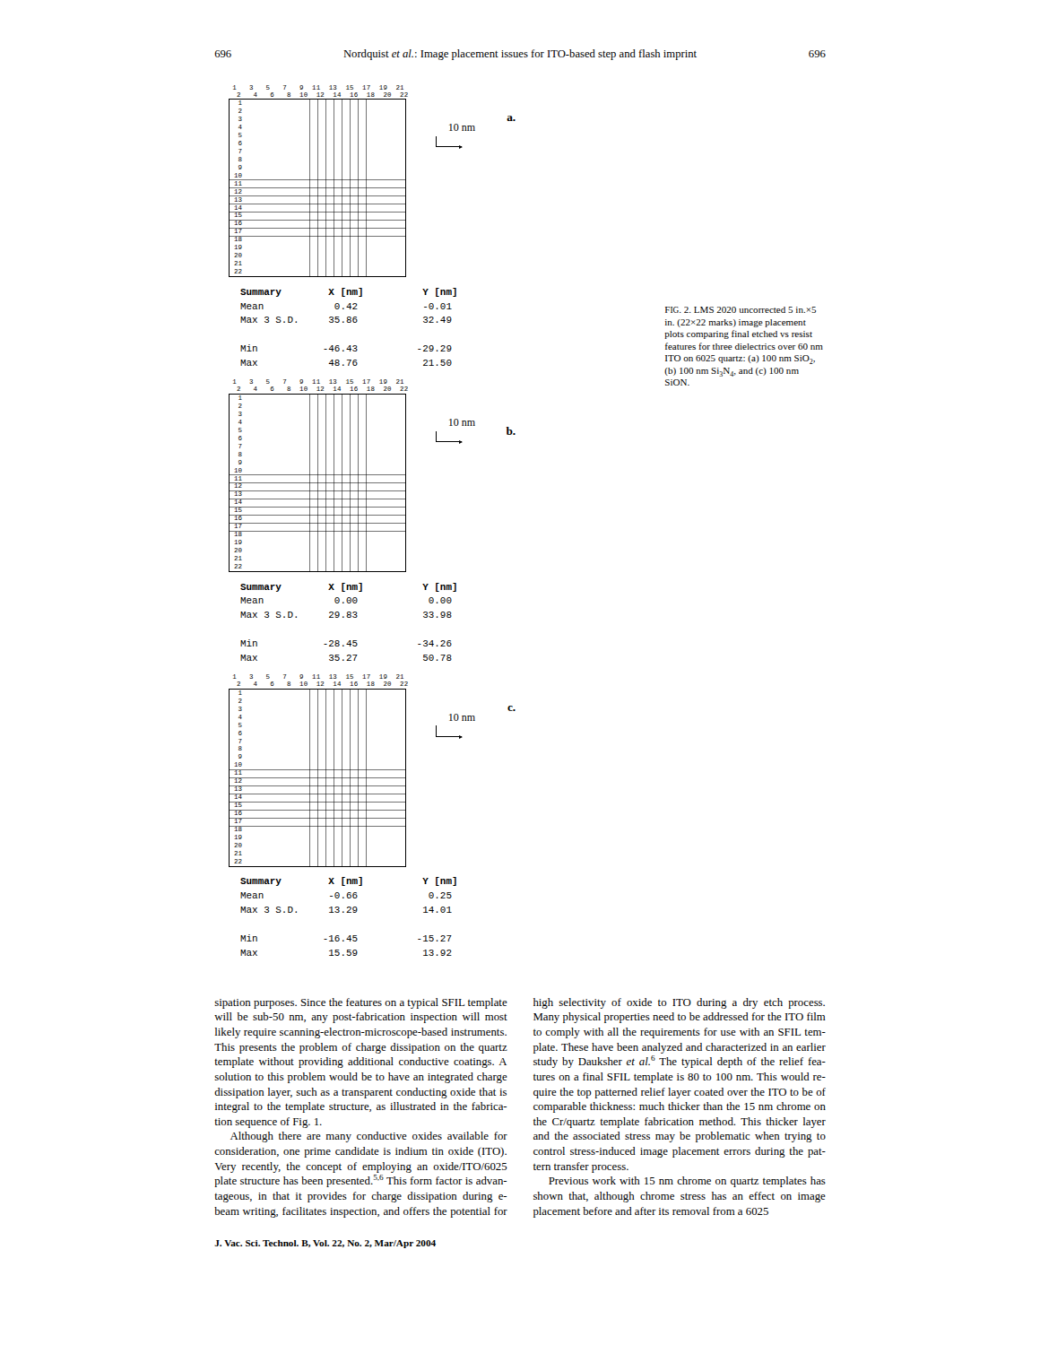696 Nordquist et al.: Image placement issues for ITO-based step and flash imprint 696
a.
1 3 5 7 9 11 13 15 17 19 21 2 4 6 8 10 12 14 16 18 20 22
1
2
3
4
5
6
7
8
9
10
11
12
13
14
15
16
17
18
19
20
21
22
10 nm
Summary X [nm] Y [nm] Mean 0.42 -0.01 Max 3 S.D. 35.86 32.49 Min -46.43 -29.29 Max 48.76 21.50
b.
1 3 5 7 9 11 13 15 17 19 21 2 4 6 8 10 12 14 16 18 20 22
1
2
3
4
5
6
7
8
9
10
11
12
13
14
15
16
17
18
19
20
21
22
10 nm
Summary X [nm] Y [nm] Mean 0.00 0.00 Max 3 S.D. 29.83 33.98 Min -28.45 -34.26 Max 35.27 50.78
c.
1 3 5 7 9 11 13 15 17 19 21 2 4 6 8 10 12 14 16 18 20 22
1
2
3
4
5
6
7
8
9
10
11
12
13
14
15
16
17
18
19
20
21
22
10 nm
Summary X [nm] Y [nm] Mean -0.66 0.25 Max 3 S.D. 13.29 14.01 Min -16.45 -15.27 Max 15.59 13.92
FIG. 2. LMS 2020 uncorrected 5 in.×5 in. (22×22 marks) image placement plots comparing final etched vs resist features for three dielectrics over 60 nm ITO on 6025 quartz: (a) 100 nm SiO2, (b) 100 nm Si3N4, and (c) 100 nm SiON.
sipation purposes. Since the features on a typical SFIL template will be sub-50 nm, any post-fabrication inspection will most likely require scanning-electron-microscope-based instruments. This presents the problem of charge dissipation on the quartz template without providing additional conductive coatings. A solution to this problem would be to have an integrated charge dissipation layer, such as a transparent conducting oxide that is integral to the template structure, as illustrated in the fabrication sequence of Fig. 1.
Although there are many conductive oxides available for consideration, one prime candidate is indium tin oxide (ITO). Very recently, the concept of employing an oxide/ITO/6025 plate structure has been presented.5,6 This form factor is advantageous, in that it provides for charge dissipation during e-beam writing, facilitates inspection, and offers the potential for high selectivity of oxide to ITO during a dry etch process. Many physical properties need to be addressed for the ITO film to comply with all the requirements for use with an SFIL template. These have been analyzed and characterized in an earlier study by Dauksher et al.6 The typical depth of the relief features on a final SFIL template is 80 to 100 nm. This would require the top patterned relief layer coated over the ITO to be of comparable thickness: much thicker than the 15 nm chrome on the Cr/quartz template fabrication method. This thicker layer and the associated stress may be problematic when trying to control stress-induced image placement errors during the pattern transfer process.
Previous work with 15 nm chrome on quartz templates has shown that, although chrome stress has an effect on image placement before and after its removal from a 6025
J. Vac. Sci. Technol. B, Vol. 22, No. 2, Mar/Apr 2004